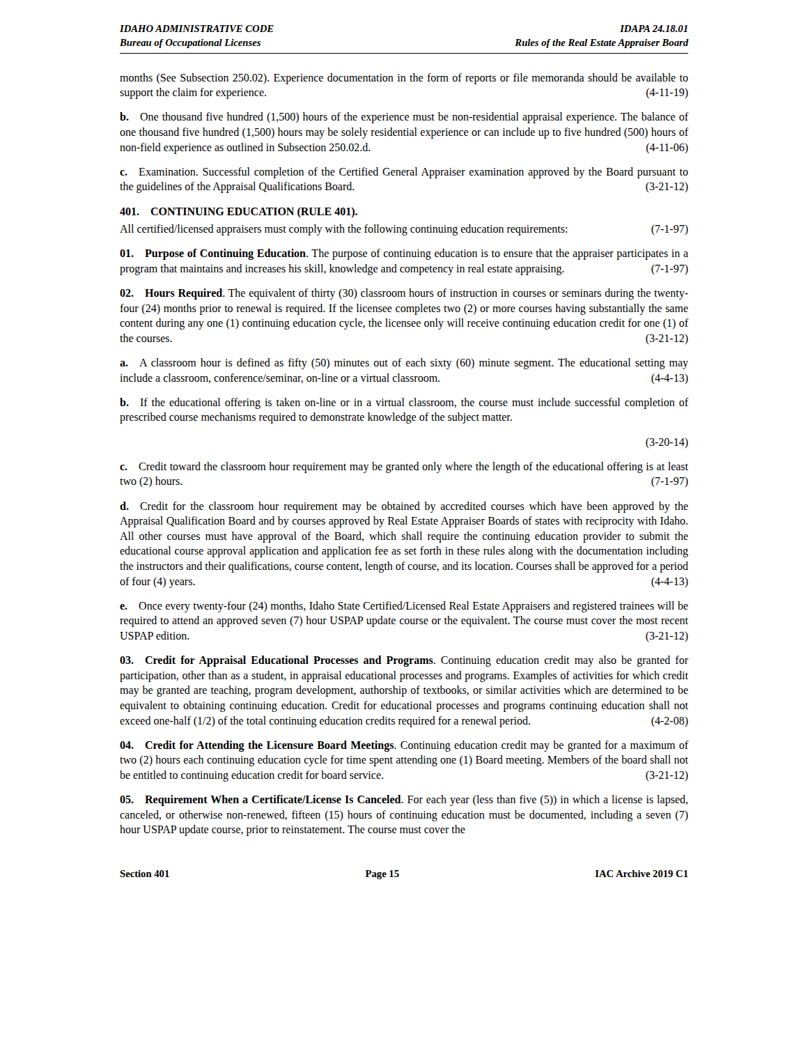IDAHO ADMINISTRATIVE CODE
IDAPA 24.18.01
Bureau of Occupational Licenses
Rules of the Real Estate Appraiser Board
months (See Subsection 250.02). Experience documentation in the form of reports or file memoranda should be available to support the claim for experience. (4-11-19)
b. One thousand five hundred (1,500) hours of the experience must be non-residential appraisal experience. The balance of one thousand five hundred (1,500) hours may be solely residential experience or can include up to five hundred (500) hours of non-field experience as outlined in Subsection 250.02.d. (4-11-06)
c. Examination. Successful completion of the Certified General Appraiser examination approved by the Board pursuant to the guidelines of the Appraisal Qualifications Board. (3-21-12)
401. CONTINUING EDUCATION (RULE 401).
All certified/licensed appraisers must comply with the following continuing education requirements: (7-1-97)
01. Purpose of Continuing Education. The purpose of continuing education is to ensure that the appraiser participates in a program that maintains and increases his skill, knowledge and competency in real estate appraising. (7-1-97)
02. Hours Required. The equivalent of thirty (30) classroom hours of instruction in courses or seminars during the twenty-four (24) months prior to renewal is required. If the licensee completes two (2) or more courses having substantially the same content during any one (1) continuing education cycle, the licensee only will receive continuing education credit for one (1) of the courses. (3-21-12)
a. A classroom hour is defined as fifty (50) minutes out of each sixty (60) minute segment. The educational setting may include a classroom, conference/seminar, on-line or a virtual classroom. (4-4-13)
b. If the educational offering is taken on-line or in a virtual classroom, the course must include successful completion of prescribed course mechanisms required to demonstrate knowledge of the subject matter.
(3-20-14)
c. Credit toward the classroom hour requirement may be granted only where the length of the educational offering is at least two (2) hours. (7-1-97)
d. Credit for the classroom hour requirement may be obtained by accredited courses which have been approved by the Appraisal Qualification Board and by courses approved by Real Estate Appraiser Boards of states with reciprocity with Idaho. All other courses must have approval of the Board, which shall require the continuing education provider to submit the educational course approval application and application fee as set forth in these rules along with the documentation including the instructors and their qualifications, course content, length of course, and its location. Courses shall be approved for a period of four (4) years. (4-4-13)
e. Once every twenty-four (24) months, Idaho State Certified/Licensed Real Estate Appraisers and registered trainees will be required to attend an approved seven (7) hour USPAP update course or the equivalent. The course must cover the most recent USPAP edition. (3-21-12)
03. Credit for Appraisal Educational Processes and Programs. Continuing education credit may also be granted for participation, other than as a student, in appraisal educational processes and programs. Examples of activities for which credit may be granted are teaching, program development, authorship of textbooks, or similar activities which are determined to be equivalent to obtaining continuing education. Credit for educational processes and programs continuing education shall not exceed one-half (1/2) of the total continuing education credits required for a renewal period. (4-2-08)
04. Credit for Attending the Licensure Board Meetings. Continuing education credit may be granted for a maximum of two (2) hours each continuing education cycle for time spent attending one (1) Board meeting. Members of the board shall not be entitled to continuing education credit for board service. (3-21-12)
05. Requirement When a Certificate/License Is Canceled. For each year (less than five (5)) in which a license is lapsed, canceled, or otherwise non-renewed, fifteen (15) hours of continuing education must be documented, including a seven (7) hour USPAP update course, prior to reinstatement. The course must cover the
Section 401
Page 15
IAC Archive 2019 C1